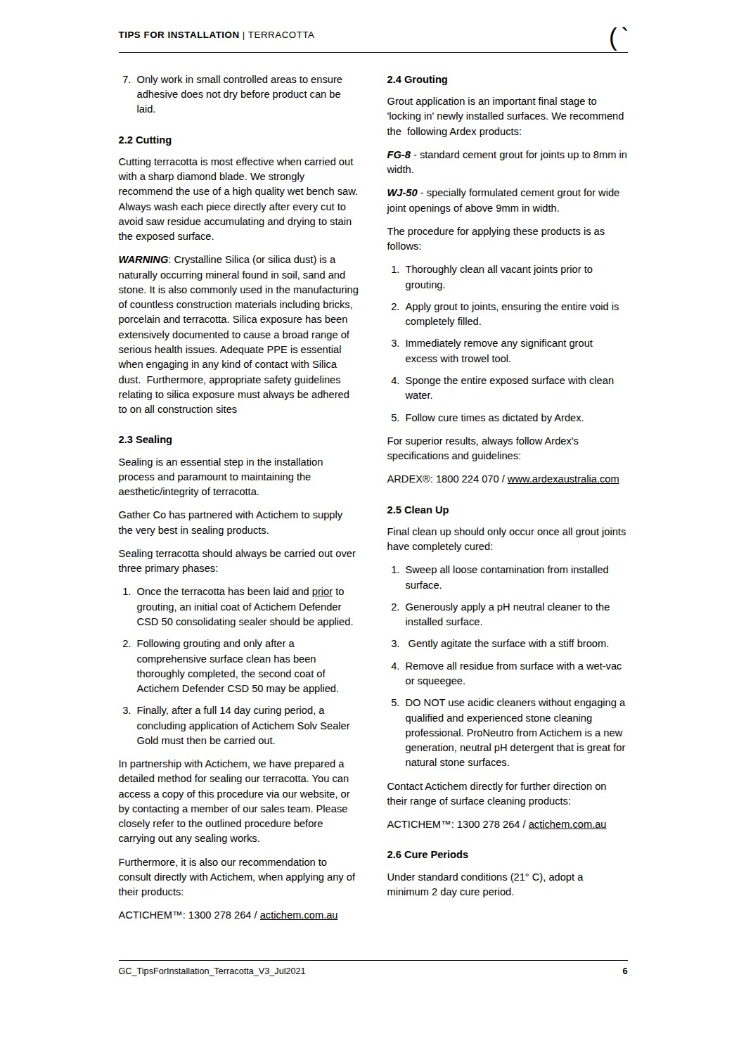TIPS FOR INSTALLATION | TERRACOTTA
( `
Only work in small controlled areas to ensure adhesive does not dry before product can be laid.
2.2 Cutting
Cutting terracotta is most effective when carried out with a sharp diamond blade. We strongly recommend the use of a high quality wet bench saw. Always wash each piece directly after every cut to avoid saw residue accumulating and drying to stain the exposed surface.
WARNING: Crystalline Silica (or silica dust) is a naturally occurring mineral found in soil, sand and stone. It is also commonly used in the manufacturing of countless construction materials including bricks, porcelain and terracotta. Silica exposure has been extensively documented to cause a broad range of serious health issues. Adequate PPE is essential when engaging in any kind of contact with Silica dust. Furthermore, appropriate safety guidelines relating to silica exposure must always be adhered to on all construction sites
2.3 Sealing
Sealing is an essential step in the installation process and paramount to maintaining the aesthetic/integrity of terracotta.
Gather Co has partnered with Actichem to supply the very best in sealing products.
Sealing terracotta should always be carried out over three primary phases:
Once the terracotta has been laid and prior to grouting, an initial coat of Actichem Defender CSD 50 consolidating sealer should be applied.
Following grouting and only after a comprehensive surface clean has been thoroughly completed, the second coat of Actichem Defender CSD 50 may be applied.
Finally, after a full 14 day curing period, a concluding application of Actichem Solv Sealer Gold must then be carried out.
In partnership with Actichem, we have prepared a detailed method for sealing our terracotta. You can access a copy of this procedure via our website, or by contacting a member of our sales team. Please closely refer to the outlined procedure before carrying out any sealing works.
Furthermore, it is also our recommendation to consult directly with Actichem, when applying any of their products:
ACTICHEM™: 1300 278 264 / actichem.com.au
2.4 Grouting
Grout application is an important final stage to 'locking in' newly installed surfaces. We recommend the following Ardex products:
FG-8 - standard cement grout for joints up to 8mm in width.
WJ-50 - specially formulated cement grout for wide joint openings of above 9mm in width.
The procedure for applying these products is as follows:
Thoroughly clean all vacant joints prior to grouting.
Apply grout to joints, ensuring the entire void is completely filled.
Immediately remove any significant grout excess with trowel tool.
Sponge the entire exposed surface with clean water.
Follow cure times as dictated by Ardex.
For superior results, always follow Ardex's specifications and guidelines:
ARDEX®: 1800 224 070 / www.ardexaustralia.com
2.5 Clean Up
Final clean up should only occur once all grout joints have completely cured:
Sweep all loose contamination from installed surface.
Generously apply a pH neutral cleaner to the installed surface.
Gently agitate the surface with a stiff broom.
Remove all residue from surface with a wet-vac or squeegee.
DO NOT use acidic cleaners without engaging a qualified and experienced stone cleaning professional. ProNeutro from Actichem is a new generation, neutral pH detergent that is great for natural stone surfaces.
Contact Actichem directly for further direction on their range of surface cleaning products:
ACTICHEM™: 1300 278 264 / actichem.com.au
2.6 Cure Periods
Under standard conditions (21° C), adopt a minimum 2 day cure period.
GC_TipsForInstallation_Terracotta_V3_Jul2021
6